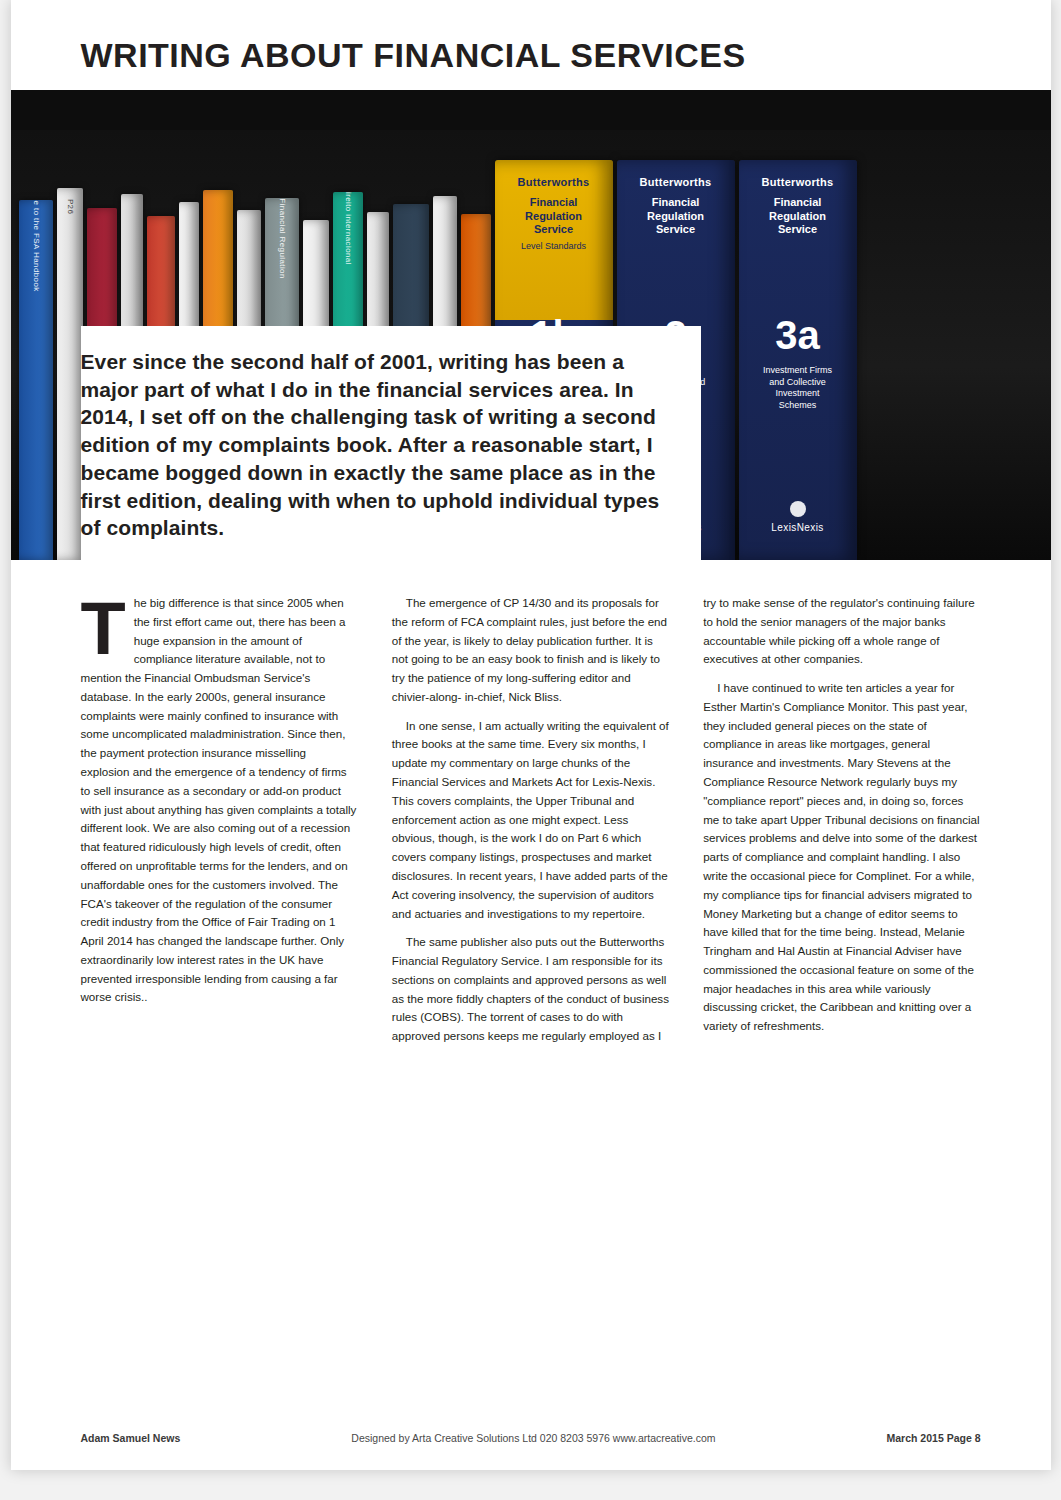Writing about financial services
The FSA Guide to the FSA Handbook
P26
A Guide to Financial Regulation
O novo direito internacional
Butterworths
Financial
Regulation
Service
Level Standards
1b
LexisNexis
Butterworths
Financial
Regulation
Service
2
Regulatory
Processes and
Redress
LexisNexis
Butterworths
Financial
Regulation
Service
3a
Investment Firms
and Collective
Investment
Schemes
LexisNexis
Ever since the second half of 2001, writing has been a major part of what I do in the financial services area. In 2014, I set off on the challenging task of writing a second edition of my complaints book. After a reasonable start, I became bogged down in exactly the same place as in the first edition, dealing with when to uphold individual types of complaints.
The big difference is that since 2005 when the first effort came out, there has been a huge expansion in the amount of compliance literature available, not to mention the Financial Ombudsman Service's database. In the early 2000s, general insurance complaints were mainly confined to insurance with some uncomplicated maladministration. Since then, the payment protection insurance misselling explosion and the emergence of a tendency of firms to sell insurance as a secondary or add-on product with just about anything has given complaints a totally different look. We are also coming out of a recession that featured ridiculously high levels of credit, often offered on unprofitable terms for the lenders, and on unaffordable ones for the customers involved. The FCA's takeover of the regulation of the consumer credit industry from the Office of Fair Trading on 1 April 2014 has changed the landscape further. Only extraordinarily low interest rates in the UK have prevented irresponsible lending from causing a far worse crisis..
The emergence of CP 14/30 and its proposals for the reform of FCA complaint rules, just before the end of the year, is likely to delay publication further. It is not going to be an easy book to finish and is likely to try the patience of my long-suffering editor and chivier-along- in-chief, Nick Bliss.
In one sense, I am actually writing the equivalent of three books at the same time. Every six months, I update my commentary on large chunks of the Financial Services and Markets Act for Lexis-Nexis. This covers complaints, the Upper Tribunal and enforcement action as one might expect. Less obvious, though, is the work I do on Part 6 which covers company listings, prospectuses and market disclosures. In recent years, I have added parts of the Act covering insolvency, the supervision of auditors and actuaries and investigations to my repertoire.
The same publisher also puts out the Butterworths Financial Regulatory Service. I am responsible for its sections on complaints and approved persons as well as the more fiddly chapters of the conduct of business rules (COBS). The torrent of cases to do with approved persons keeps me regularly employed as I try to make sense of the regulator's continuing failure to hold the senior managers of the major banks accountable while picking off a whole range of executives at other companies.
I have continued to write ten articles a year for Esther Martin's Compliance Monitor. This past year, they included general pieces on the state of compliance in areas like mortgages, general insurance and investments. Mary Stevens at the Compliance Resource Network regularly buys my "compliance report" pieces and, in doing so, forces me to take apart Upper Tribunal decisions on financial services problems and delve into some of the darkest parts of compliance and complaint handling. I also write the occasional piece for Complinet. For a while, my compliance tips for financial advisers migrated to Money Marketing but a change of editor seems to have killed that for the time being. Instead, Melanie Tringham and Hal Austin at Financial Adviser have commissioned the occasional feature on some of the major headaches in this area while variously discussing cricket, the Caribbean and knitting over a variety of refreshments.
Adam Samuel News
Designed by Arta Creative Solutions Ltd 020 8203 5976 www.artacreative.com
March 2015 Page 8